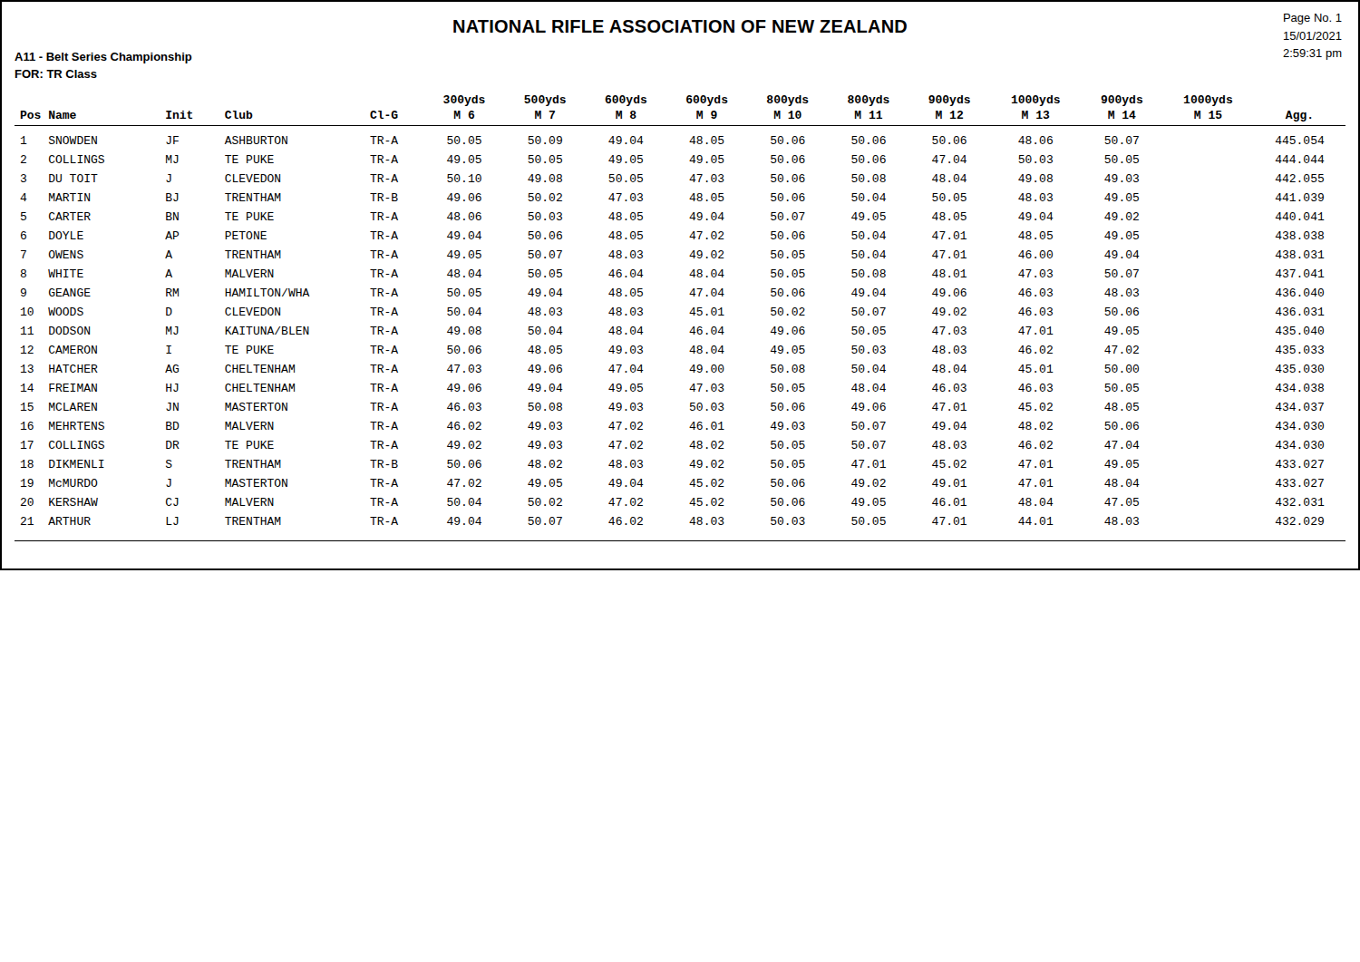Page No. 1
15/01/2021
2:59:31 pm
NATIONAL RIFLE ASSOCIATION OF NEW ZEALAND
A11 - Belt Series Championship
FOR: TR Class
| | | | | 300yds | 500yds | 600yds | 600yds | 800yds | 800yds | 900yds | 1000yds | 900yds | 1000yds | |
| --- | --- | --- | --- | --- | --- | --- | --- | --- | --- | --- | --- | --- | --- | --- |
| Pos Name | Init | Club | Cl-G | M 6 | M 7 | M 8 | M 9 | M 10 | M 11 | M 12 | M 13 | M 14 | M 15 | Agg. |
| 1 SNOWDEN | JF | ASHBURTON | TR-A | 50.05 | 50.09 | 49.04 | 48.05 | 50.06 | 50.06 | 50.06 | 48.06 | 50.07 | | 445.054 |
| 2 COLLINGS | MJ | TE PUKE | TR-A | 49.05 | 50.05 | 49.05 | 49.05 | 50.06 | 50.06 | 47.04 | 50.03 | 50.05 | | 444.044 |
| 3 DU TOIT | J | CLEVEDON | TR-A | 50.10 | 49.08 | 50.05 | 47.03 | 50.06 | 50.08 | 48.04 | 49.08 | 49.03 | | 442.055 |
| 4 MARTIN | BJ | TRENTHAM | TR-B | 49.06 | 50.02 | 47.03 | 48.05 | 50.06 | 50.04 | 50.05 | 48.03 | 49.05 | | 441.039 |
| 5 CARTER | BN | TE PUKE | TR-A | 48.06 | 50.03 | 48.05 | 49.04 | 50.07 | 49.05 | 48.05 | 49.04 | 49.02 | | 440.041 |
| 6 DOYLE | AP | PETONE | TR-A | 49.04 | 50.06 | 48.05 | 47.02 | 50.06 | 50.04 | 47.01 | 48.05 | 49.05 | | 438.038 |
| 7 OWENS | A | TRENTHAM | TR-A | 49.05 | 50.07 | 48.03 | 49.02 | 50.05 | 50.04 | 47.01 | 46.00 | 49.04 | | 438.031 |
| 8 WHITE | A | MALVERN | TR-A | 48.04 | 50.05 | 46.04 | 48.04 | 50.05 | 50.08 | 48.01 | 47.03 | 50.07 | | 437.041 |
| 9 GEANGE | RM | HAMILTON/WHA | TR-A | 50.05 | 49.04 | 48.05 | 47.04 | 50.06 | 49.04 | 49.06 | 46.03 | 48.03 | | 436.040 |
| 10 WOODS | D | CLEVEDON | TR-A | 50.04 | 48.03 | 48.03 | 45.01 | 50.02 | 50.07 | 49.02 | 46.03 | 50.06 | | 436.031 |
| 11 DODSON | MJ | KAITUNA/BLEN | TR-A | 49.08 | 50.04 | 48.04 | 46.04 | 49.06 | 50.05 | 47.03 | 47.01 | 49.05 | | 435.040 |
| 12 CAMERON | I | TE PUKE | TR-A | 50.06 | 48.05 | 49.03 | 48.04 | 49.05 | 50.03 | 48.03 | 46.02 | 47.02 | | 435.033 |
| 13 HATCHER | AG | CHELTENHAM | TR-A | 47.03 | 49.06 | 47.04 | 49.00 | 50.08 | 50.04 | 48.04 | 45.01 | 50.00 | | 435.030 |
| 14 FREIMAN | HJ | CHELTENHAM | TR-A | 49.06 | 49.04 | 49.05 | 47.03 | 50.05 | 48.04 | 46.03 | 46.03 | 50.05 | | 434.038 |
| 15 MCLAREN | JN | MASTERTON | TR-A | 46.03 | 50.08 | 49.03 | 50.03 | 50.06 | 49.06 | 47.01 | 45.02 | 48.05 | | 434.037 |
| 16 MEHRTENS | BD | MALVERN | TR-A | 46.02 | 49.03 | 47.02 | 46.01 | 49.03 | 50.07 | 49.04 | 48.02 | 50.06 | | 434.030 |
| 17 COLLINGS | DR | TE PUKE | TR-A | 49.02 | 49.03 | 47.02 | 48.02 | 50.05 | 50.07 | 48.03 | 46.02 | 47.04 | | 434.030 |
| 18 DIKMENLI | S | TRENTHAM | TR-B | 50.06 | 48.02 | 48.03 | 49.02 | 50.05 | 47.01 | 45.02 | 47.01 | 49.05 | | 433.027 |
| 19 McMURDO | J | MASTERTON | TR-A | 47.02 | 49.05 | 49.04 | 45.02 | 50.06 | 49.02 | 49.01 | 47.01 | 48.04 | | 433.027 |
| 20 KERSHAW | CJ | MALVERN | TR-A | 50.04 | 50.02 | 47.02 | 45.02 | 50.06 | 49.05 | 46.01 | 48.04 | 47.05 | | 432.031 |
| 21 ARTHUR | LJ | TRENTHAM | TR-A | 49.04 | 50.07 | 46.02 | 48.03 | 50.03 | 50.05 | 47.01 | 44.01 | 48.03 | | 432.029 |